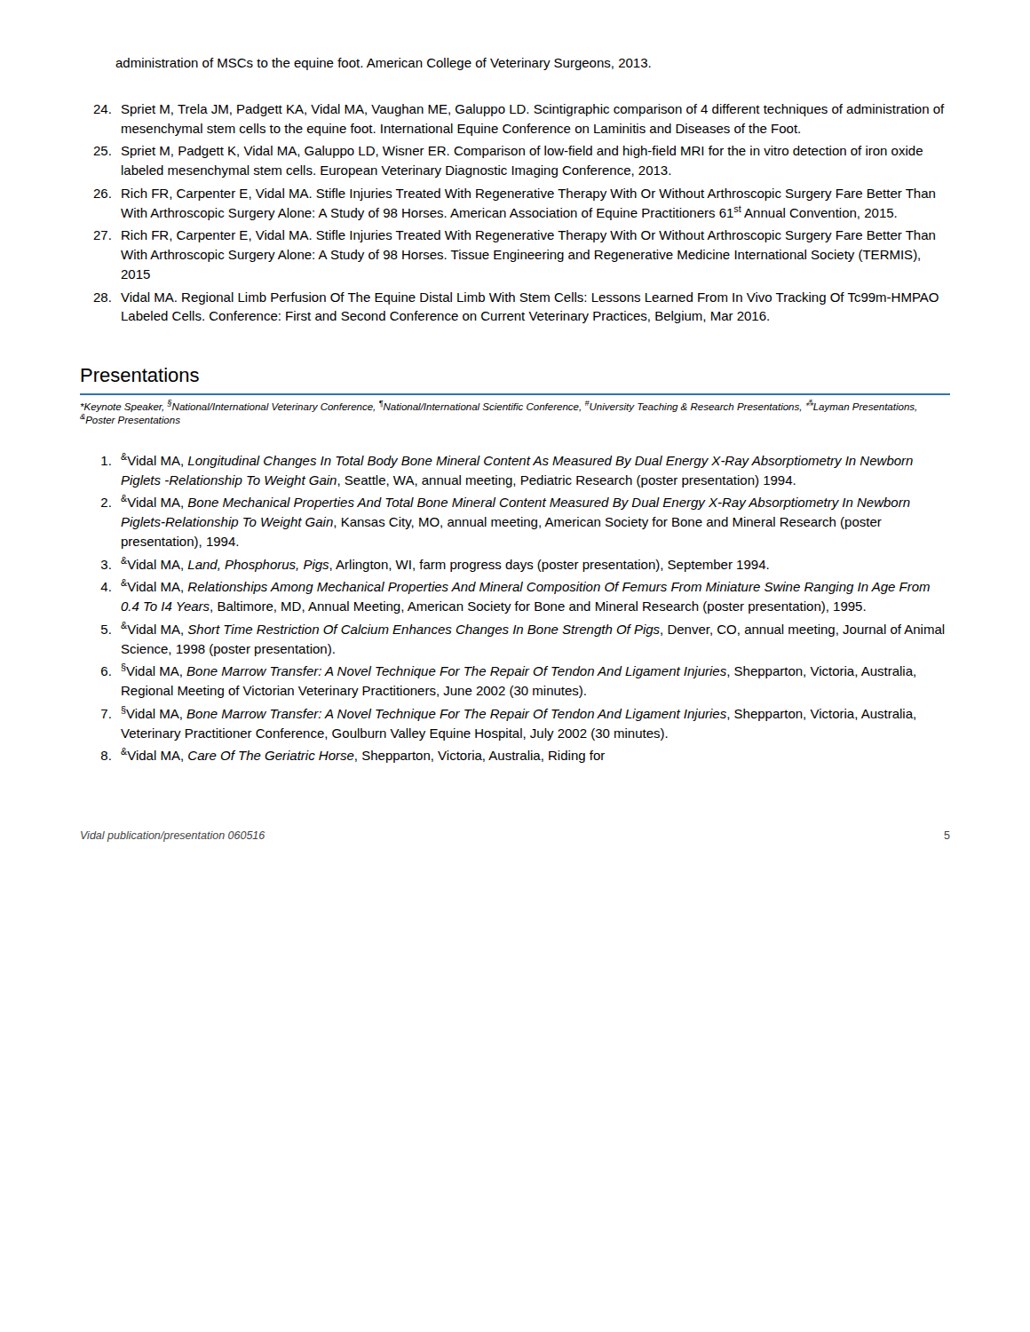administration of MSCs to the equine foot. American College of Veterinary Surgeons, 2013.
Spriet M, Trela JM, Padgett KA, Vidal MA, Vaughan ME, Galuppo LD. Scintigraphic comparison of 4 different techniques of administration of mesenchymal stem cells to the equine foot. International Equine Conference on Laminitis and Diseases of the Foot.
Spriet M, Padgett K, Vidal MA, Galuppo LD, Wisner ER. Comparison of low-field and high-field MRI for the in vitro detection of iron oxide labeled mesenchymal stem cells. European Veterinary Diagnostic Imaging Conference, 2013.
Rich FR, Carpenter E, Vidal MA. Stifle Injuries Treated With Regenerative Therapy With Or Without Arthroscopic Surgery Fare Better Than With Arthroscopic Surgery Alone: A Study of 98 Horses. American Association of Equine Practitioners 61st Annual Convention, 2015.
Rich FR, Carpenter E, Vidal MA. Stifle Injuries Treated With Regenerative Therapy With Or Without Arthroscopic Surgery Fare Better Than With Arthroscopic Surgery Alone: A Study of 98 Horses. Tissue Engineering and Regenerative Medicine International Society (TERMIS), 2015
Vidal MA. Regional Limb Perfusion Of The Equine Distal Limb With Stem Cells: Lessons Learned From In Vivo Tracking Of Tc99m-HMPAO Labeled Cells. Conference: First and Second Conference on Current Veterinary Practices, Belgium, Mar 2016.
Presentations
*Keynote Speaker, §National/International Veterinary Conference, ¶National/International Scientific Conference, #University Teaching & Research Presentations, ⁂Layman Presentations, &Poster Presentations
&Vidal MA, Longitudinal Changes In Total Body Bone Mineral Content As Measured By Dual Energy X-Ray Absorptiometry In Newborn Piglets -Relationship To Weight Gain, Seattle, WA, annual meeting, Pediatric Research (poster presentation) 1994.
&Vidal MA, Bone Mechanical Properties And Total Bone Mineral Content Measured By Dual Energy X-Ray Absorptiometry In Newborn Piglets-Relationship To Weight Gain, Kansas City, MO, annual meeting, American Society for Bone and Mineral Research (poster presentation), 1994.
&Vidal MA, Land, Phosphorus, Pigs, Arlington, WI, farm progress days (poster presentation), September 1994.
&Vidal MA, Relationships Among Mechanical Properties And Mineral Composition Of Femurs From Miniature Swine Ranging In Age From 0.4 To I4 Years, Baltimore, MD, Annual Meeting, American Society for Bone and Mineral Research (poster presentation), 1995.
&Vidal MA, Short Time Restriction Of Calcium Enhances Changes In Bone Strength Of Pigs, Denver, CO, annual meeting, Journal of Animal Science, 1998 (poster presentation).
§Vidal MA, Bone Marrow Transfer: A Novel Technique For The Repair Of Tendon And Ligament Injuries, Shepparton, Victoria, Australia, Regional Meeting of Victorian Veterinary Practitioners, June 2002 (30 minutes).
§Vidal MA, Bone Marrow Transfer: A Novel Technique For The Repair Of Tendon And Ligament Injuries, Shepparton, Victoria, Australia, Veterinary Practitioner Conference, Goulburn Valley Equine Hospital, July 2002 (30 minutes).
&Vidal MA, Care Of The Geriatric Horse, Shepparton, Victoria, Australia, Riding for
Vidal publication/presentation 060516 5